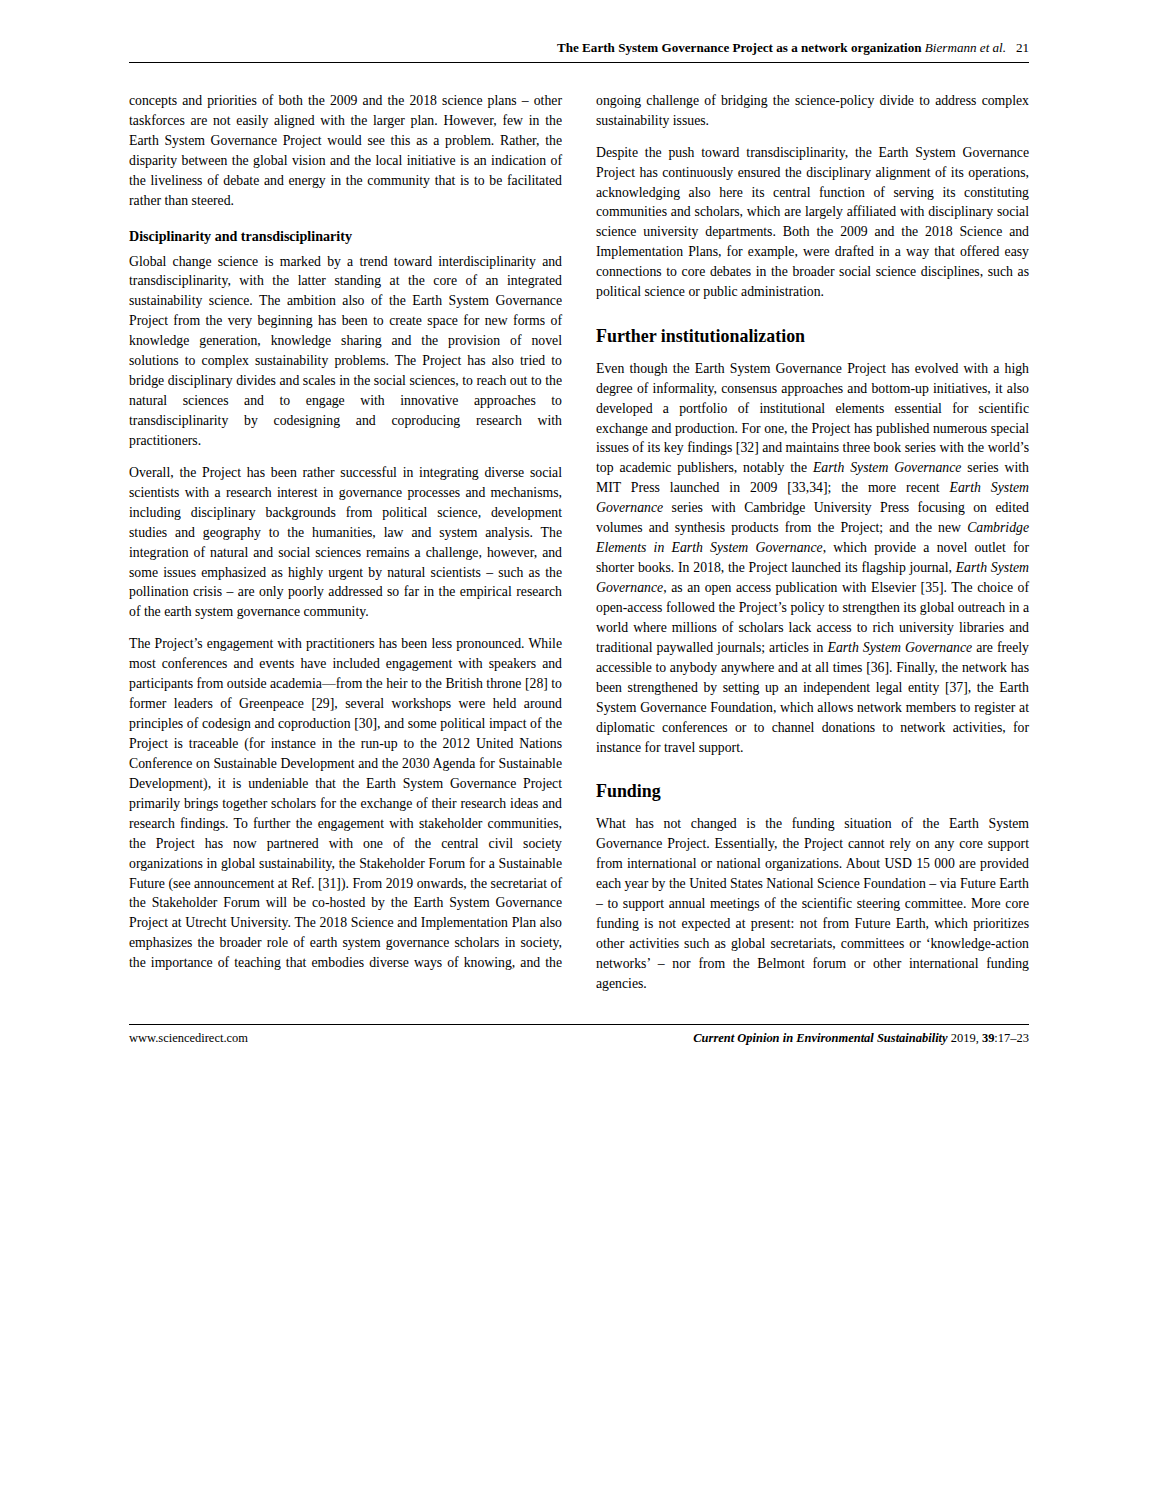The Earth System Governance Project as a network organization Biermann et al. 21
concepts and priorities of both the 2009 and the 2018 science plans – other taskforces are not easily aligned with the larger plan. However, few in the Earth System Governance Project would see this as a problem. Rather, the disparity between the global vision and the local initiative is an indication of the liveliness of debate and energy in the community that is to be facilitated rather than steered.
Disciplinarity and transdisciplinarity
Global change science is marked by a trend toward interdisciplinarity and transdisciplinarity, with the latter standing at the core of an integrated sustainability science. The ambition also of the Earth System Governance Project from the very beginning has been to create space for new forms of knowledge generation, knowledge sharing and the provision of novel solutions to complex sustainability problems. The Project has also tried to bridge disciplinary divides and scales in the social sciences, to reach out to the natural sciences and to engage with innovative approaches to transdisciplinarity by codesigning and coproducing research with practitioners.
Overall, the Project has been rather successful in integrating diverse social scientists with a research interest in governance processes and mechanisms, including disciplinary backgrounds from political science, development studies and geography to the humanities, law and system analysis. The integration of natural and social sciences remains a challenge, however, and some issues emphasized as highly urgent by natural scientists – such as the pollination crisis – are only poorly addressed so far in the empirical research of the earth system governance community.
The Project’s engagement with practitioners has been less pronounced. While most conferences and events have included engagement with speakers and participants from outside academia—from the heir to the British throne [28] to former leaders of Greenpeace [29], several workshops were held around principles of codesign and coproduction [30], and some political impact of the Project is traceable (for instance in the run-up to the 2012 United Nations Conference on Sustainable Development and the 2030 Agenda for Sustainable Development), it is undeniable that the Earth System Governance Project primarily brings together scholars for the exchange of their research ideas and research findings. To further the engagement with stakeholder communities, the Project has now partnered with one of the central civil society organizations in global sustainability, the Stakeholder Forum for a Sustainable Future (see announcement at Ref. [31]). From 2019 onwards, the secretariat of the Stakeholder Forum will be co-hosted by the Earth System Governance Project at Utrecht University. The 2018 Science and Implementation Plan also emphasizes the broader role of earth system governance scholars in society, the importance of teaching that embodies diverse ways of knowing, and the ongoing challenge of bridging the science-policy divide to address complex sustainability issues.
Despite the push toward transdisciplinarity, the Earth System Governance Project has continuously ensured the disciplinary alignment of its operations, acknowledging also here its central function of serving its constituting communities and scholars, which are largely affiliated with disciplinary social science university departments. Both the 2009 and the 2018 Science and Implementation Plans, for example, were drafted in a way that offered easy connections to core debates in the broader social science disciplines, such as political science or public administration.
Further institutionalization
Even though the Earth System Governance Project has evolved with a high degree of informality, consensus approaches and bottom-up initiatives, it also developed a portfolio of institutional elements essential for scientific exchange and production. For one, the Project has published numerous special issues of its key findings [32] and maintains three book series with the world’s top academic publishers, notably the Earth System Governance series with MIT Press launched in 2009 [33,34]; the more recent Earth System Governance series with Cambridge University Press focusing on edited volumes and synthesis products from the Project; and the new Cambridge Elements in Earth System Governance, which provide a novel outlet for shorter books. In 2018, the Project launched its flagship journal, Earth System Governance, as an open access publication with Elsevier [35]. The choice of open-access followed the Project’s policy to strengthen its global outreach in a world where millions of scholars lack access to rich university libraries and traditional paywalled journals; articles in Earth System Governance are freely accessible to anybody anywhere and at all times [36]. Finally, the network has been strengthened by setting up an independent legal entity [37], the Earth System Governance Foundation, which allows network members to register at diplomatic conferences or to channel donations to network activities, for instance for travel support.
Funding
What has not changed is the funding situation of the Earth System Governance Project. Essentially, the Project cannot rely on any core support from international or national organizations. About USD 15 000 are provided each year by the United States National Science Foundation – via Future Earth – to support annual meetings of the scientific steering committee. More core funding is not expected at present: not from Future Earth, which prioritizes other activities such as global secretariats, committees or ‘knowledge-action networks’ – nor from the Belmont forum or other international funding agencies.
www.sciencedirect.com
Current Opinion in Environmental Sustainability 2019, 39:17–23